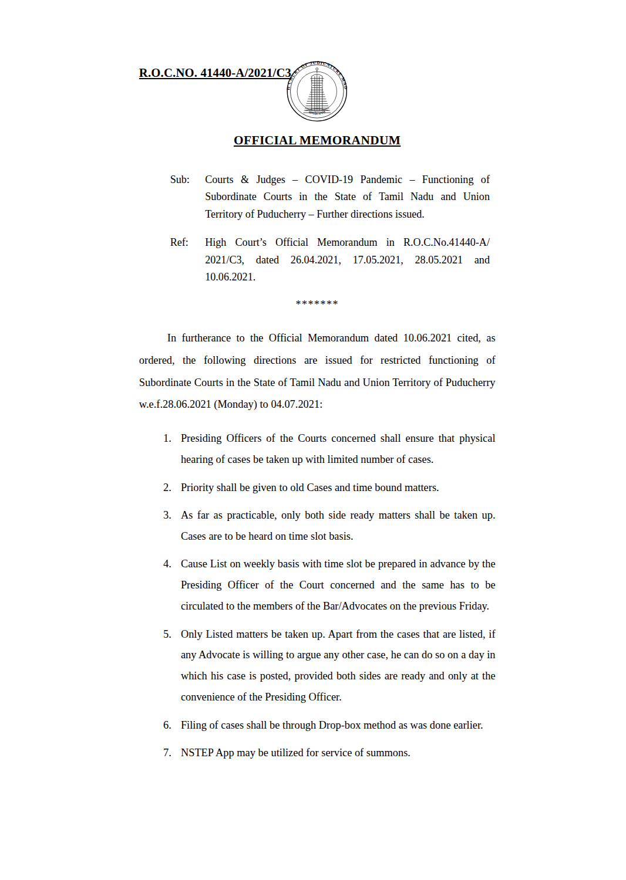R.O.C.NO. 41440-A/2021/C3
High Court of Judicature at Madras seal HIGH COURT OF JUDICATURE MADRAS सत्यमेव जयते
OFFICIAL MEMORANDUM
| Sub: | Courts & Judges – COVID-19 Pandemic – Functioning of Subordinate Courts in the State of Tamil Nadu and Union Territory of Puducherry – Further directions issued. |
| Ref: | High Court’s Official Memorandum in R.O.C.No.41440-A/ 2021/C3, dated 26.04.2021, 17.05.2021, 28.05.2021 and 10.06.2021. |
*******
In furtherance to the Official Memorandum dated 10.06.2021 cited, as ordered, the following directions are issued for restricted functioning of Subordinate Courts in the State of Tamil Nadu and Union Territory of Puducherry w.e.f.28.06.2021 (Monday) to 04.07.2021:
Presiding Officers of the Courts concerned shall ensure that physical hearing of cases be taken up with limited number of cases.
Priority shall be given to old Cases and time bound matters.
As far as practicable, only both side ready matters shall be taken up. Cases are to be heard on time slot basis.
Cause List on weekly basis with time slot be prepared in advance by the Presiding Officer of the Court concerned and the same has to be circulated to the members of the Bar/Advocates on the previous Friday.
Only Listed matters be taken up. Apart from the cases that are listed, if any Advocate is willing to argue any other case, he can do so on a day in which his case is posted, provided both sides are ready and only at the convenience of the Presiding Officer.
Filing of cases shall be through Drop-box method as was done earlier.
NSTEP App may be utilized for service of summons.